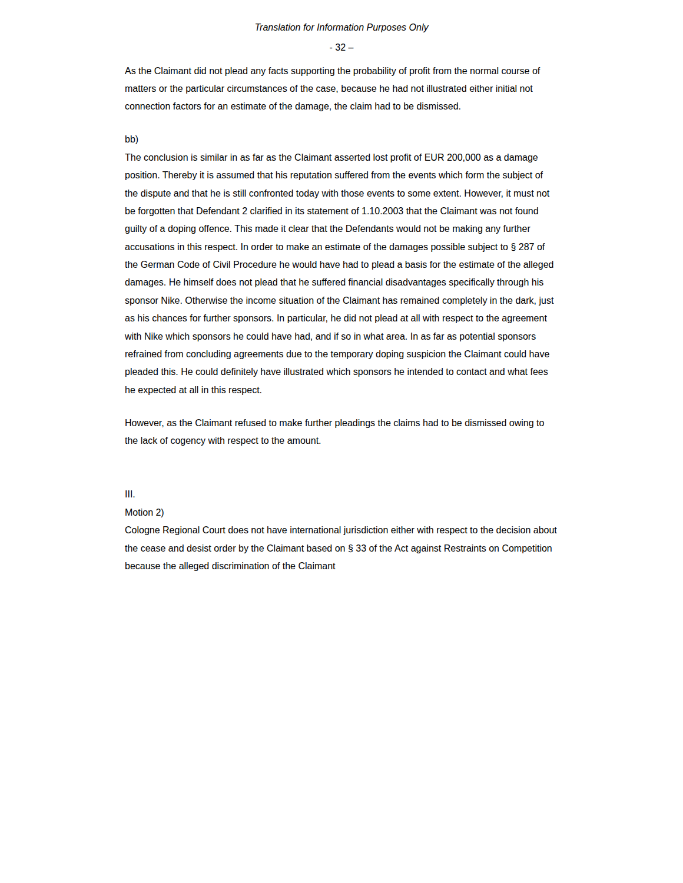Translation for Information Purposes Only
- 32 –
As the Claimant did not plead any facts supporting the probability of profit from the normal course of matters or the particular circumstances of the case, because he had not illustrated either initial not connection factors for an estimate of the damage, the claim had to be dismissed.
bb)
The conclusion is similar in as far as the Claimant asserted lost profit of EUR 200,000 as a damage position. Thereby it is assumed that his reputation suffered from the events which form the subject of the dispute and that he is still confronted today with those events to some extent. However, it must not be forgotten that Defendant 2 clarified in its statement of 1.10.2003 that the Claimant was not found guilty of a doping offence. This made it clear that the Defendants would not be making any further accusations in this respect. In order to make an estimate of the damages possible subject to § 287 of the German Code of Civil Procedure he would have had to plead a basis for the estimate of the alleged damages. He himself does not plead that he suffered financial disadvantages specifically through his sponsor Nike. Otherwise the income situation of the Claimant has remained completely in the dark, just as his chances for further sponsors. In particular, he did not plead at all with respect to the agreement with Nike which sponsors he could have had, and if so in what area. In as far as potential sponsors refrained from concluding agreements due to the temporary doping suspicion the Claimant could have pleaded this. He could definitely have illustrated which sponsors he intended to contact and what fees he expected at all in this respect.
However, as the Claimant refused to make further pleadings the claims had to be dismissed owing to the lack of cogency with respect to the amount.
III.
Motion 2)
Cologne Regional Court does not have international jurisdiction either with respect to the decision about the cease and desist order by the Claimant based on § 33 of the Act against Restraints on Competition because the alleged discrimination of the Claimant